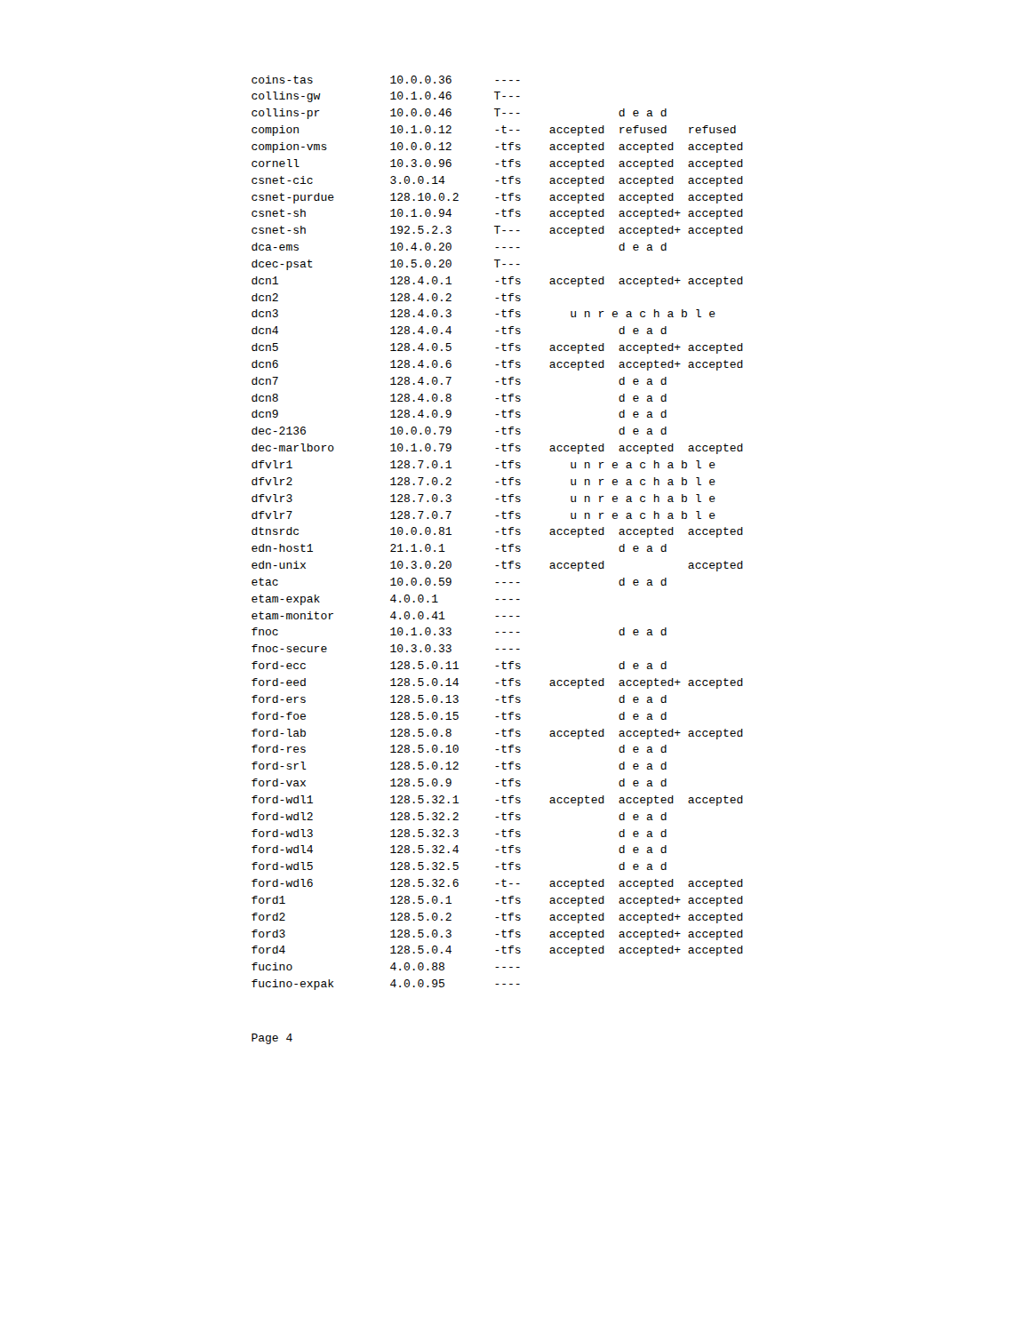coins-tas           10.0.0.36      ----
collins-gw          10.1.0.46      T---
collins-pr          10.0.0.46      T---              d e a d
compion             10.1.0.12      -t--    accepted  refused   refused
compion-vms         10.0.0.12      -tfs    accepted  accepted  accepted
cornell             10.3.0.96      -tfs    accepted  accepted  accepted
csnet-cic           3.0.0.14       -tfs    accepted  accepted  accepted
csnet-purdue        128.10.0.2     -tfs    accepted  accepted  accepted
csnet-sh            10.1.0.94      -tfs    accepted  accepted+ accepted
csnet-sh            192.5.2.3      T---    accepted  accepted+ accepted
dca-ems             10.4.0.20      ----              d e a d
dcec-psat           10.5.0.20      T---
dcn1                128.4.0.1      -tfs    accepted  accepted+ accepted
dcn2                128.4.0.2      -tfs
dcn3                128.4.0.3      -tfs       u n r e a c h a b l e
dcn4                128.4.0.4      -tfs              d e a d
dcn5                128.4.0.5      -tfs    accepted  accepted+ accepted
dcn6                128.4.0.6      -tfs    accepted  accepted+ accepted
dcn7                128.4.0.7      -tfs              d e a d
dcn8                128.4.0.8      -tfs              d e a d
dcn9                128.4.0.9      -tfs              d e a d
dec-2136            10.0.0.79      -tfs              d e a d
dec-marlboro        10.1.0.79      -tfs    accepted  accepted  accepted
dfvlr1              128.7.0.1      -tfs       u n r e a c h a b l e
dfvlr2              128.7.0.2      -tfs       u n r e a c h a b l e
dfvlr3              128.7.0.3      -tfs       u n r e a c h a b l e
dfvlr7              128.7.0.7      -tfs       u n r e a c h a b l e
dtnsrdc             10.0.0.81      -tfs    accepted  accepted  accepted
edn-host1           21.1.0.1       -tfs              d e a d
edn-unix            10.3.0.20      -tfs    accepted            accepted
etac                10.0.0.59      ----              d e a d
etam-expak          4.0.0.1        ----
etam-monitor        4.0.0.41       ----
fnoc                10.1.0.33      ----              d e a d
fnoc-secure         10.3.0.33      ----
ford-ecc            128.5.0.11     -tfs              d e a d
ford-eed            128.5.0.14     -tfs    accepted  accepted+ accepted
ford-ers            128.5.0.13     -tfs              d e a d
ford-foe            128.5.0.15     -tfs              d e a d
ford-lab            128.5.0.8      -tfs    accepted  accepted+ accepted
ford-res            128.5.0.10     -tfs              d e a d
ford-srl            128.5.0.12     -tfs              d e a d
ford-vax            128.5.0.9      -tfs              d e a d
ford-wdl1           128.5.32.1     -tfs    accepted  accepted  accepted
ford-wdl2           128.5.32.2     -tfs              d e a d
ford-wdl3           128.5.32.3     -tfs              d e a d
ford-wdl4           128.5.32.4     -tfs              d e a d
ford-wdl5           128.5.32.5     -tfs              d e a d
ford-wdl6           128.5.32.6     -t--    accepted  accepted  accepted
ford1               128.5.0.1      -tfs    accepted  accepted+ accepted
ford2               128.5.0.2      -tfs    accepted  accepted+ accepted
ford3               128.5.0.3      -tfs    accepted  accepted+ accepted
ford4               128.5.0.4      -tfs    accepted  accepted+ accepted
fucino              4.0.0.88       ----
fucino-expak        4.0.0.95       ----
Page 4